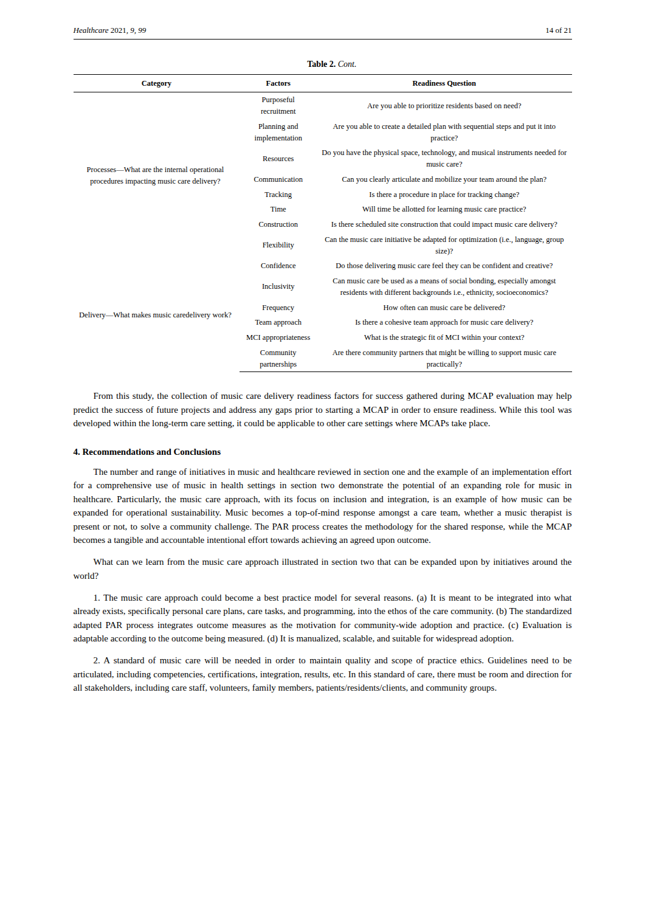Healthcare 2021, 9, 99
14 of 21
Table 2. Cont.
| Category | Factors | Readiness Question |
| --- | --- | --- |
| Processes—What are the internal operational procedures impacting music care delivery? | Purposeful recruitment | Are you able to prioritize residents based on need? |
| Planning and implementation | Are you able to create a detailed plan with sequential steps and put it into practice? |
| Resources | Do you have the physical space, technology, and musical instruments needed for music care? |
| Communication | Can you clearly articulate and mobilize your team around the plan? |
| Tracking | Is there a procedure in place for tracking change? |
| Time | Will time be allotted for learning music care practice? |
| Construction | Is there scheduled site construction that could impact music care delivery? |
| Flexibility | Can the music care initiative be adapted for optimization (i.e., language, group size)? |
| Delivery—What makes music caredelivery work? | Confidence | Do those delivering music care feel they can be confident and creative? |
| Inclusivity | Can music care be used as a means of social bonding, especially amongst residents with different backgrounds i.e., ethnicity, socioeconomics? |
| Frequency | How often can music care be delivered? |
| Team approach | Is there a cohesive team approach for music care delivery? |
| MCI appropriateness | What is the strategic fit of MCI within your context? |
| Community partnerships | Are there community partners that might be willing to support music care practically? |
From this study, the collection of music care delivery readiness factors for success gathered during MCAP evaluation may help predict the success of future projects and address any gaps prior to starting a MCAP in order to ensure readiness. While this tool was developed within the long-term care setting, it could be applicable to other care settings where MCAPs take place.
4. Recommendations and Conclusions
The number and range of initiatives in music and healthcare reviewed in section one and the example of an implementation effort for a comprehensive use of music in health settings in section two demonstrate the potential of an expanding role for music in healthcare. Particularly, the music care approach, with its focus on inclusion and integration, is an example of how music can be expanded for operational sustainability. Music becomes a top-of-mind response amongst a care team, whether a music therapist is present or not, to solve a community challenge. The PAR process creates the methodology for the shared response, while the MCAP becomes a tangible and accountable intentional effort towards achieving an agreed upon outcome.
What can we learn from the music care approach illustrated in section two that can be expanded upon by initiatives around the world?
1. The music care approach could become a best practice model for several reasons. (a) It is meant to be integrated into what already exists, specifically personal care plans, care tasks, and programming, into the ethos of the care community. (b) The standardized adapted PAR process integrates outcome measures as the motivation for community-wide adoption and practice. (c) Evaluation is adaptable according to the outcome being measured. (d) It is manualized, scalable, and suitable for widespread adoption.
2. A standard of music care will be needed in order to maintain quality and scope of practice ethics. Guidelines need to be articulated, including competencies, certifications, integration, results, etc. In this standard of care, there must be room and direction for all stakeholders, including care staff, volunteers, family members, patients/residents/clients, and community groups.